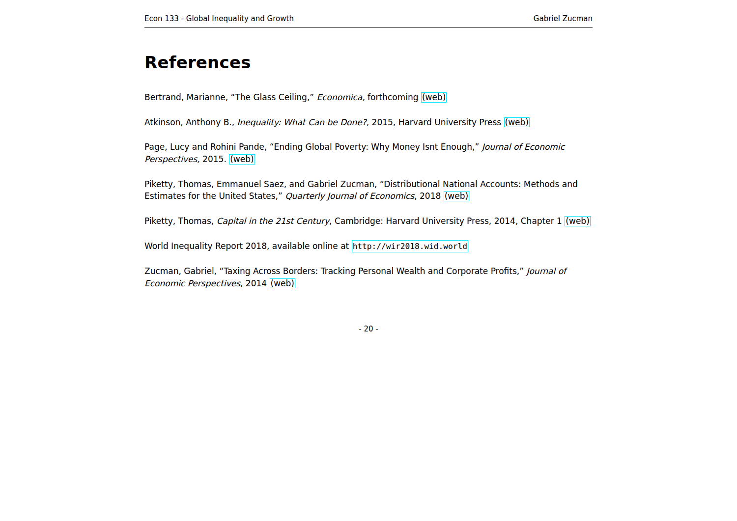Econ 133 - Global Inequality and Growth
Gabriel Zucman
References
Bertrand, Marianne, “The Glass Ceiling,” Economica, forthcoming (web)
Atkinson, Anthony B., Inequality: What Can be Done?, 2015, Harvard University Press (web)
Page, Lucy and Rohini Pande, “Ending Global Poverty: Why Money Isnt Enough,” Journal of Economic Perspectives, 2015. (web)
Piketty, Thomas, Emmanuel Saez, and Gabriel Zucman, “Distributional National Accounts: Methods and Estimates for the United States,” Quarterly Journal of Economics, 2018 (web)
Piketty, Thomas, Capital in the 21st Century, Cambridge: Harvard University Press, 2014, Chapter 1 (web)
World Inequality Report 2018, available online at http://wir2018.wid.world
Zucman, Gabriel, “Taxing Across Borders: Tracking Personal Wealth and Corporate Profits,” Journal of Economic Perspectives, 2014 (web)
- 20 -